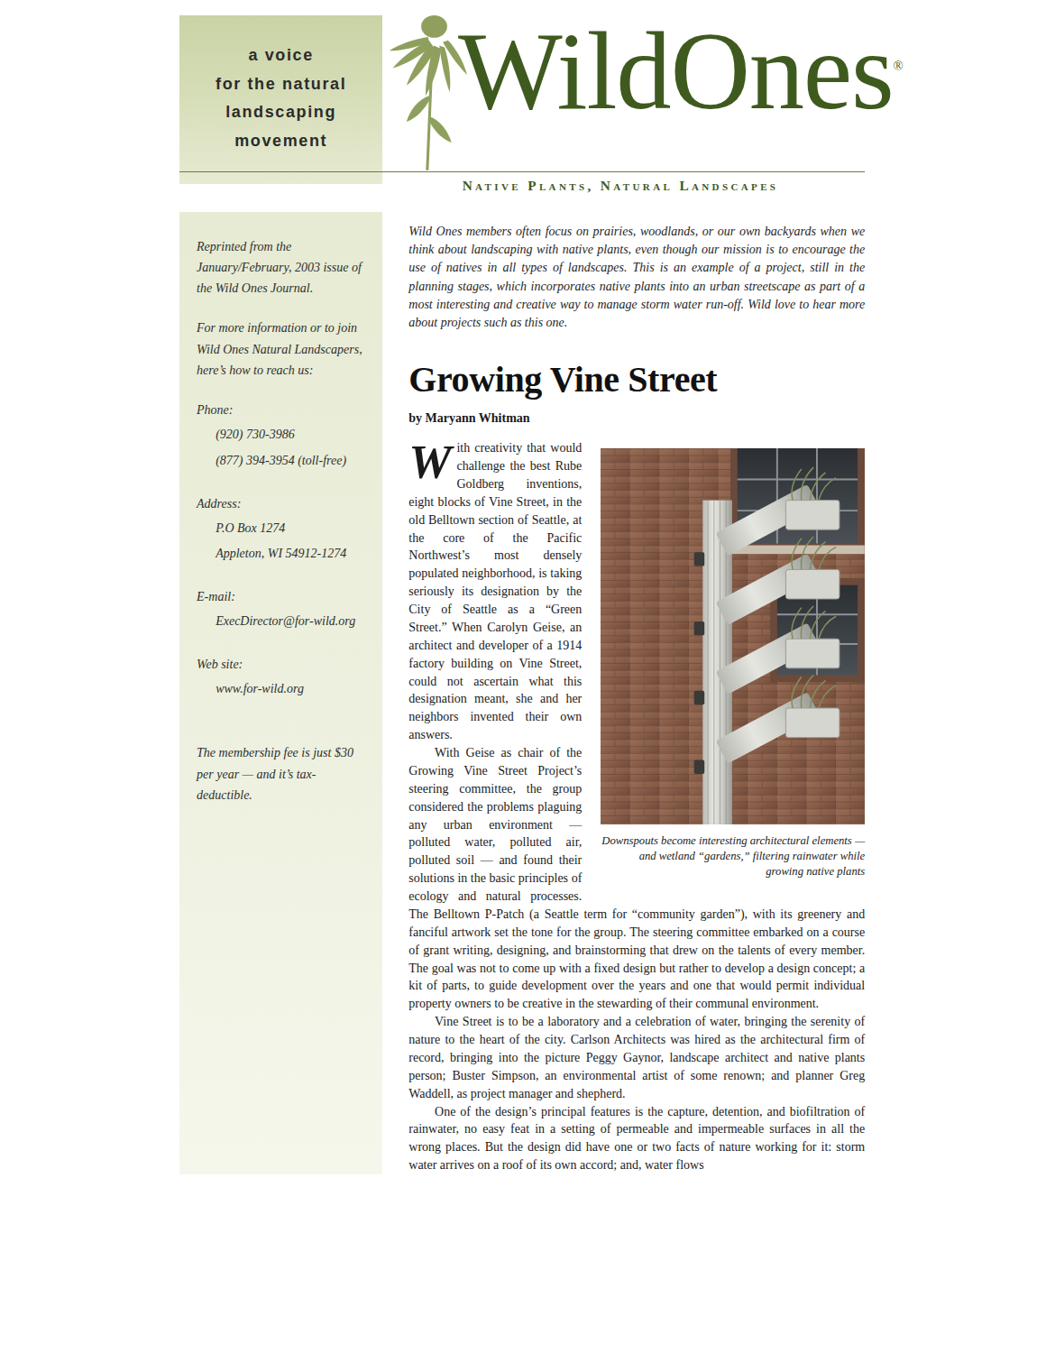a voice
for the natural
landscaping
movement
WildOnes®
Native Plants, Natural Landscapes
Reprinted from the January/February, 2003 issue of the Wild Ones Journal.
For more information or to join Wild Ones Natural Landscapers, here’s how to reach us:
Phone:
(920) 730-3986
(877) 394-3954 (toll-free)
Address:
P.O Box 1274
Appleton, WI 54912-1274
E-mail:
ExecDirector@for-wild.org
Web site:
www.for-wild.org
The membership fee is just $30 per year — and it’s tax-deductible.
Wild Ones members often focus on prairies, woodlands, or our own backyards when we think about landscaping with native plants, even though our mission is to encourage the use of natives in all types of landscapes. This is an example of a project, still in the planning stages, which incorporates native plants into an urban streetscape as part of a most interesting and creative way to manage storm water run-off. Wild love to hear more about projects such as this one.
Growing Vine Street
by Maryann Whitman
Downspouts become interesting architectural elements — and wetland “gardens,” filtering rainwater while growing native plants
With creativity that would challenge the best Rube Goldberg inventions, eight blocks of Vine Street, in the old Belltown section of Seattle, at the core of the Pacific Northwest’s most densely populated neighborhood, is taking seriously its designation by the City of Seattle as a “Green Street.” When Carolyn Geise, an architect and developer of a 1914 factory building on Vine Street, could not ascertain what this designation meant, she and her neighbors invented their own answers.
With Geise as chair of the Growing Vine Street Project’s steering committee, the group considered the problems plaguing any urban environment — polluted water, polluted air, polluted soil — and found their solutions in the basic principles of ecology and natural processes. The Belltown P-Patch (a Seattle term for “community garden”), with its greenery and fanciful artwork set the tone for the group. The steering committee embarked on a course of grant writing, designing, and brainstorming that drew on the talents of every member. The goal was not to come up with a fixed design but rather to develop a design concept; a kit of parts, to guide development over the years and one that would permit individual property owners to be creative in the stewarding of their communal environment.
Vine Street is to be a laboratory and a celebration of water, bringing the serenity of nature to the heart of the city. Carlson Architects was hired as the architectural firm of record, bringing into the picture Peggy Gaynor, landscape architect and native plants person; Buster Simpson, an environmental artist of some renown; and planner Greg Waddell, as project manager and shepherd.
One of the design’s principal features is the capture, detention, and biofiltration of rainwater, no easy feat in a setting of permeable and impermeable surfaces in all the wrong places. But the design did have one or two facts of nature working for it: storm water arrives on a roof of its own accord; and, water flows